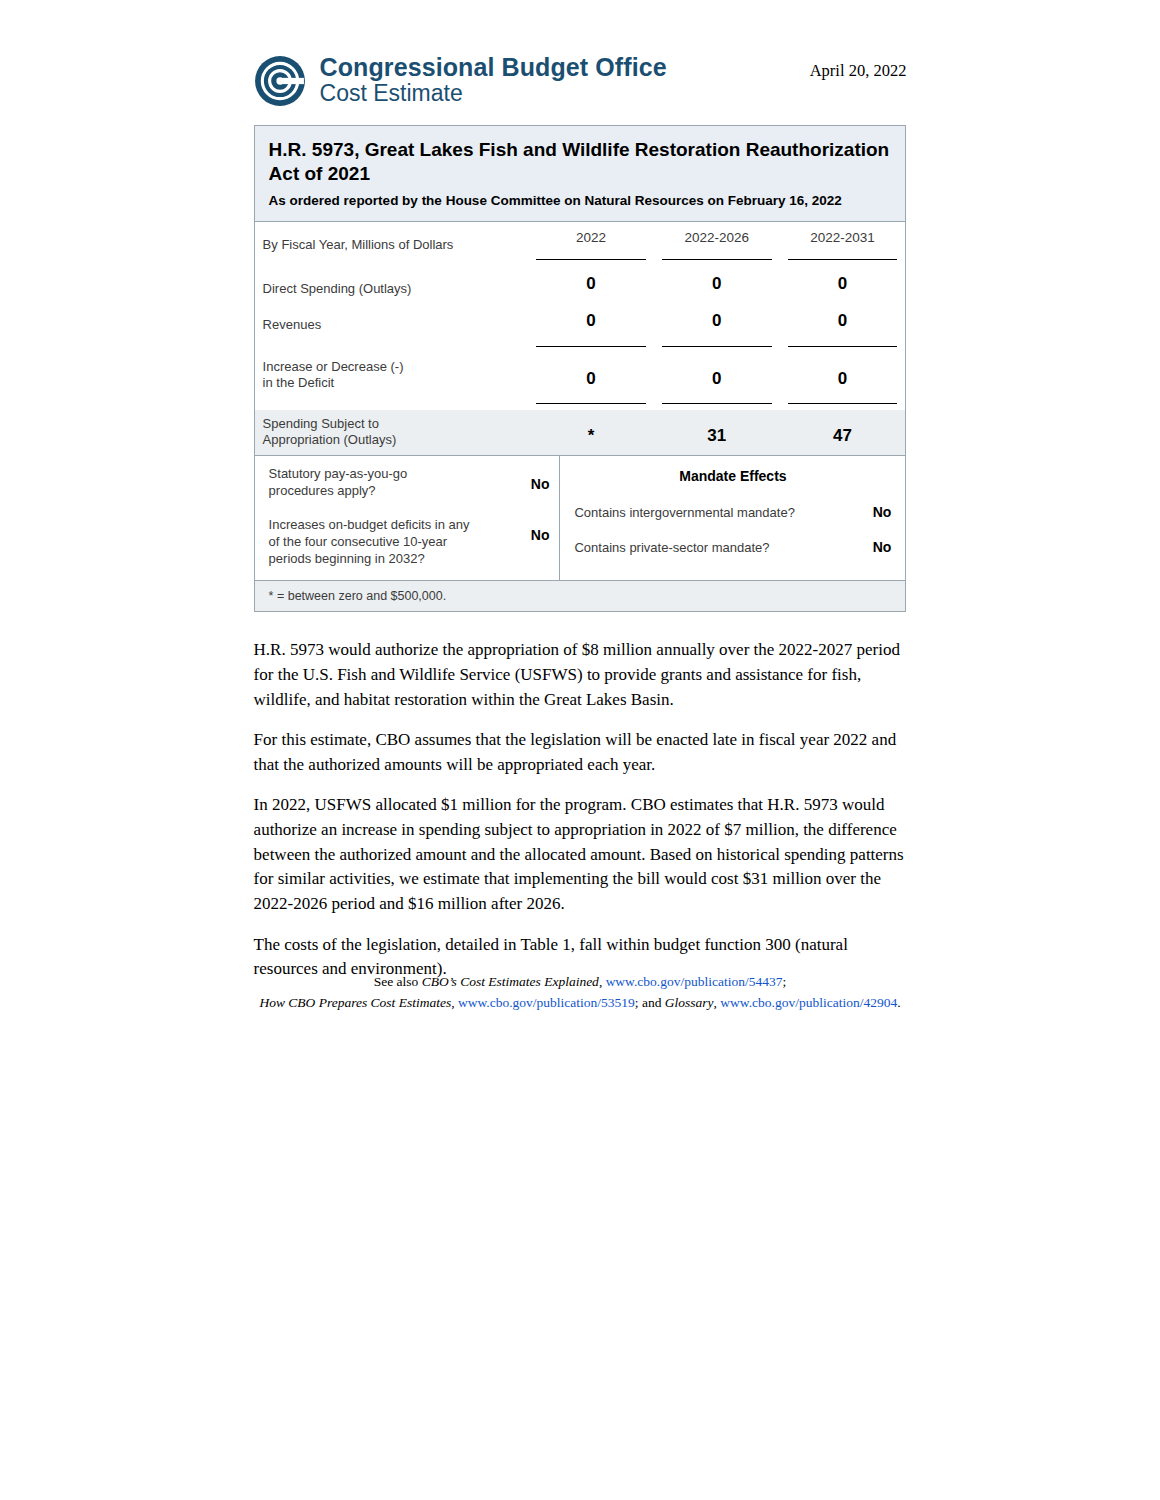Congressional Budget Office
Cost Estimate
April 20, 2022
H.R. 5973, Great Lakes Fish and Wildlife Restoration Reauthorization Act of 2021
As ordered reported by the House Committee on Natural Resources on February 16, 2022
| By Fiscal Year, Millions of Dollars | 2022 | 2022-2026 | 2022-2031 |
| Direct Spending (Outlays) | 0 | 0 | 0 |
| Revenues | 0 | 0 | 0 |
| Increase or Decrease (-) in the Deficit | 0 | 0 | 0 |
| Spending Subject to Appropriation (Outlays) | * | 31 | 47 |
Statutory pay-as-you-go
procedures apply?
No
Increases on-budget deficits in any
of the four consecutive 10-year
periods beginning in 2032?
No
Mandate Effects
Contains intergovernmental mandate?
No
Contains private-sector mandate?
No
* = between zero and $500,000.
H.R. 5973 would authorize the appropriation of $8 million annually over the 2022-2027 period for the U.S. Fish and Wildlife Service (USFWS) to provide grants and assistance for fish, wildlife, and habitat restoration within the Great Lakes Basin.
For this estimate, CBO assumes that the legislation will be enacted late in fiscal year 2022 and that the authorized amounts will be appropriated each year.
In 2022, USFWS allocated $1 million for the program. CBO estimates that H.R. 5973 would authorize an increase in spending subject to appropriation in 2022 of $7 million, the difference between the authorized amount and the allocated amount. Based on historical spending patterns for similar activities, we estimate that implementing the bill would cost $31 million over the 2022-2026 period and $16 million after 2026.
The costs of the legislation, detailed in Table 1, fall within budget function 300 (natural resources and environment).
See also CBO’s Cost Estimates Explained, www.cbo.gov/publication/54437;
How CBO Prepares Cost Estimates, www.cbo.gov/publication/53519; and Glossary, www.cbo.gov/publication/42904.